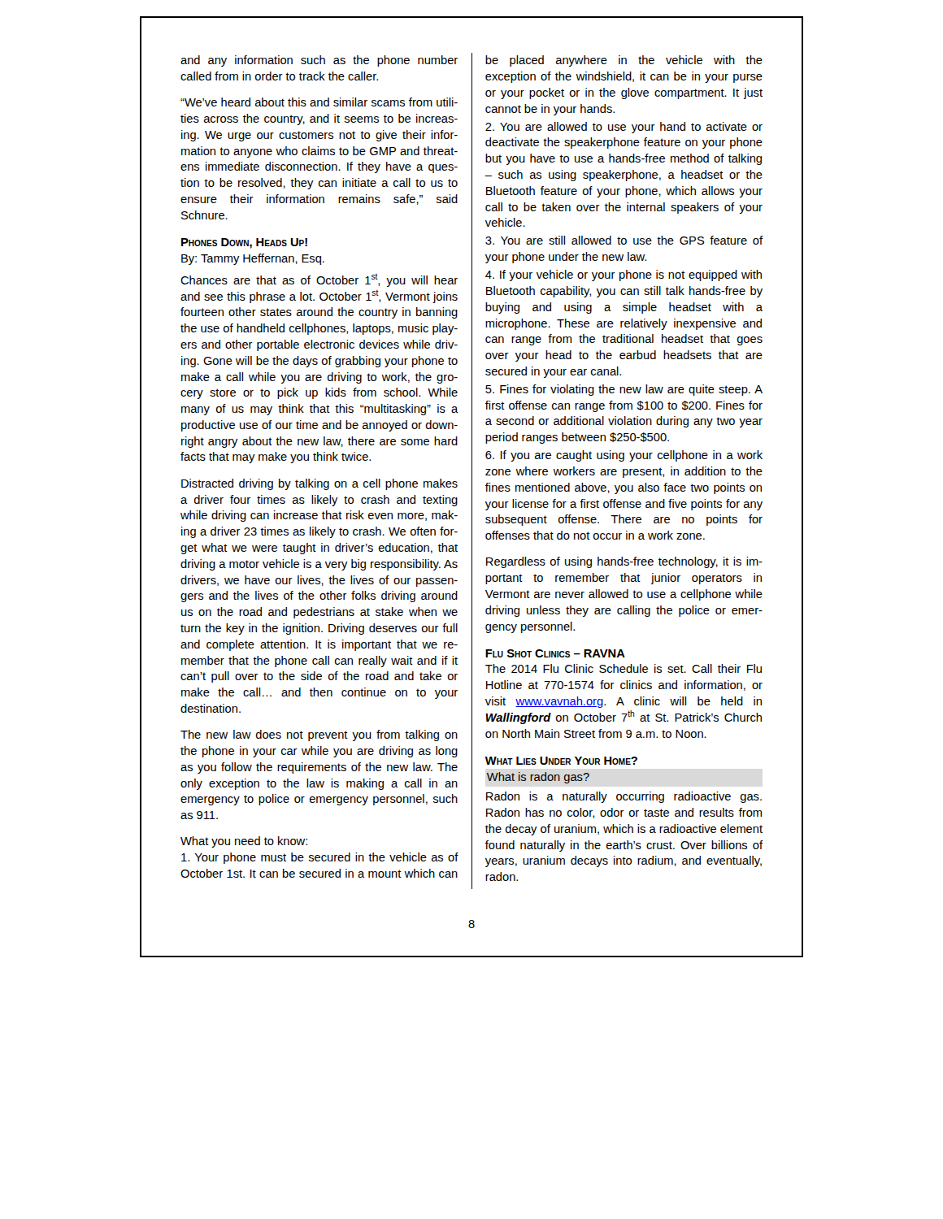and any information such as the phone number called from in order to track the caller.
“We’ve heard about this and similar scams from utilities across the country, and it seems to be increasing. We urge our customers not to give their information to anyone who claims to be GMP and threatens immediate disconnection. If they have a question to be resolved, they can initiate a call to us to ensure their information remains safe,” said Schnure.
Phones Down, Heads Up!
By: Tammy Heffernan, Esq.
Chances are that as of October 1st, you will hear and see this phrase a lot. October 1st, Vermont joins fourteen other states around the country in banning the use of handheld cellphones, laptops, music players and other portable electronic devices while driving. Gone will be the days of grabbing your phone to make a call while you are driving to work, the grocery store or to pick up kids from school. While many of us may think that this “multitasking” is a productive use of our time and be annoyed or downright angry about the new law, there are some hard facts that may make you think twice.
Distracted driving by talking on a cell phone makes a driver four times as likely to crash and texting while driving can increase that risk even more, making a driver 23 times as likely to crash. We often forget what we were taught in driver’s education, that driving a motor vehicle is a very big responsibility. As drivers, we have our lives, the lives of our passengers and the lives of the other folks driving around us on the road and pedestrians at stake when we turn the key in the ignition. Driving deserves our full and complete attention. It is important that we remember that the phone call can really wait and if it can’t pull over to the side of the road and take or make the call… and then continue on to your destination.
The new law does not prevent you from talking on the phone in your car while you are driving as long as you follow the requirements of the new law. The only exception to the law is making a call in an emergency to police or emergency personnel, such as 911.
What you need to know:
1. Your phone must be secured in the vehicle as of October 1st. It can be secured in a mount which can be placed anywhere in the vehicle with the exception of the windshield, it can be in your purse or your pocket or in the glove compartment. It just cannot be in your hands.
2. You are allowed to use your hand to activate or deactivate the speakerphone feature on your phone but you have to use a hands-free method of talking – such as using speakerphone, a headset or the Bluetooth feature of your phone, which allows your call to be taken over the internal speakers of your vehicle.
3. You are still allowed to use the GPS feature of your phone under the new law.
4. If your vehicle or your phone is not equipped with Bluetooth capability, you can still talk hands-free by buying and using a simple headset with a microphone. These are relatively inexpensive and can range from the traditional headset that goes over your head to the earbud headsets that are secured in your ear canal.
5. Fines for violating the new law are quite steep. A first offense can range from $100 to $200. Fines for a second or additional violation during any two year period ranges between $250-$500.
6. If you are caught using your cellphone in a work zone where workers are present, in addition to the fines mentioned above, you also face two points on your license for a first offense and five points for any subsequent offense. There are no points for offenses that do not occur in a work zone.
Regardless of using hands-free technology, it is important to remember that junior operators in Vermont are never allowed to use a cellphone while driving unless they are calling the police or emergency personnel.
Flu Shot Clinics – RAVNA
The 2014 Flu Clinic Schedule is set. Call their Flu Hotline at 770-1574 for clinics and information, or visit www.vavnah.org. A clinic will be held in Wallingford on October 7th at St. Patrick’s Church on North Main Street from 9 a.m. to Noon.
What Lies Under Your Home?
What is radon gas?
Radon is a naturally occurring radioactive gas. Radon has no color, odor or taste and results from the decay of uranium, which is a radioactive element found naturally in the earth’s crust. Over billions of years, uranium decays into radium, and eventually, radon.
8